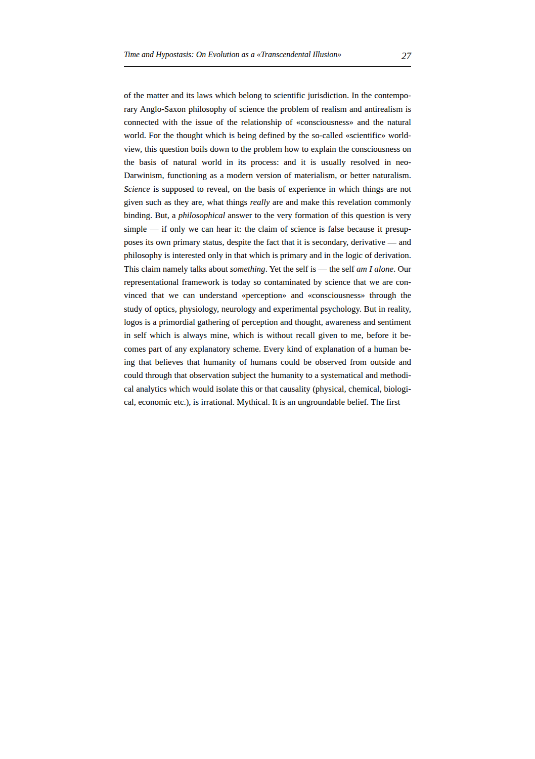Time and Hypostasis: On Evolution as a «Transcendental Illusion» 27
of the matter and its laws which belong to scientific jurisdiction. In the contemporary Anglo-Saxon philosophy of science the problem of realism and antirealism is connected with the issue of the relationship of «consciousness» and the natural world. For the thought which is being defined by the so-called «scientific» worldview, this question boils down to the problem how to explain the consciousness on the basis of natural world in its process: and it is usually resolved in neo-Darwinism, functioning as a modern version of materialism, or better naturalism. Science is supposed to reveal, on the basis of experience in which things are not given such as they are, what things really are and make this revelation commonly binding. But, a philosophical answer to the very formation of this question is very simple — if only we can hear it: the claim of science is false because it presupposes its own primary status, despite the fact that it is secondary, derivative — and philosophy is interested only in that which is primary and in the logic of derivation. This claim namely talks about something. Yet the self is — the self am I alone. Our representational framework is today so contaminated by science that we are convinced that we can understand «perception» and «consciousness» through the study of optics, physiology, neurology and experimental psychology. But in reality, logos is a primordial gathering of perception and thought, awareness and sentiment in self which is always mine, which is without recall given to me, before it becomes part of any explanatory scheme. Every kind of explanation of a human being that believes that humanity of humans could be observed from outside and could through that observation subject the humanity to a systematical and methodical analytics which would isolate this or that causality (physical, chemical, biological, economic etc.), is irrational. Mythical. It is an ungroundable belief. The first